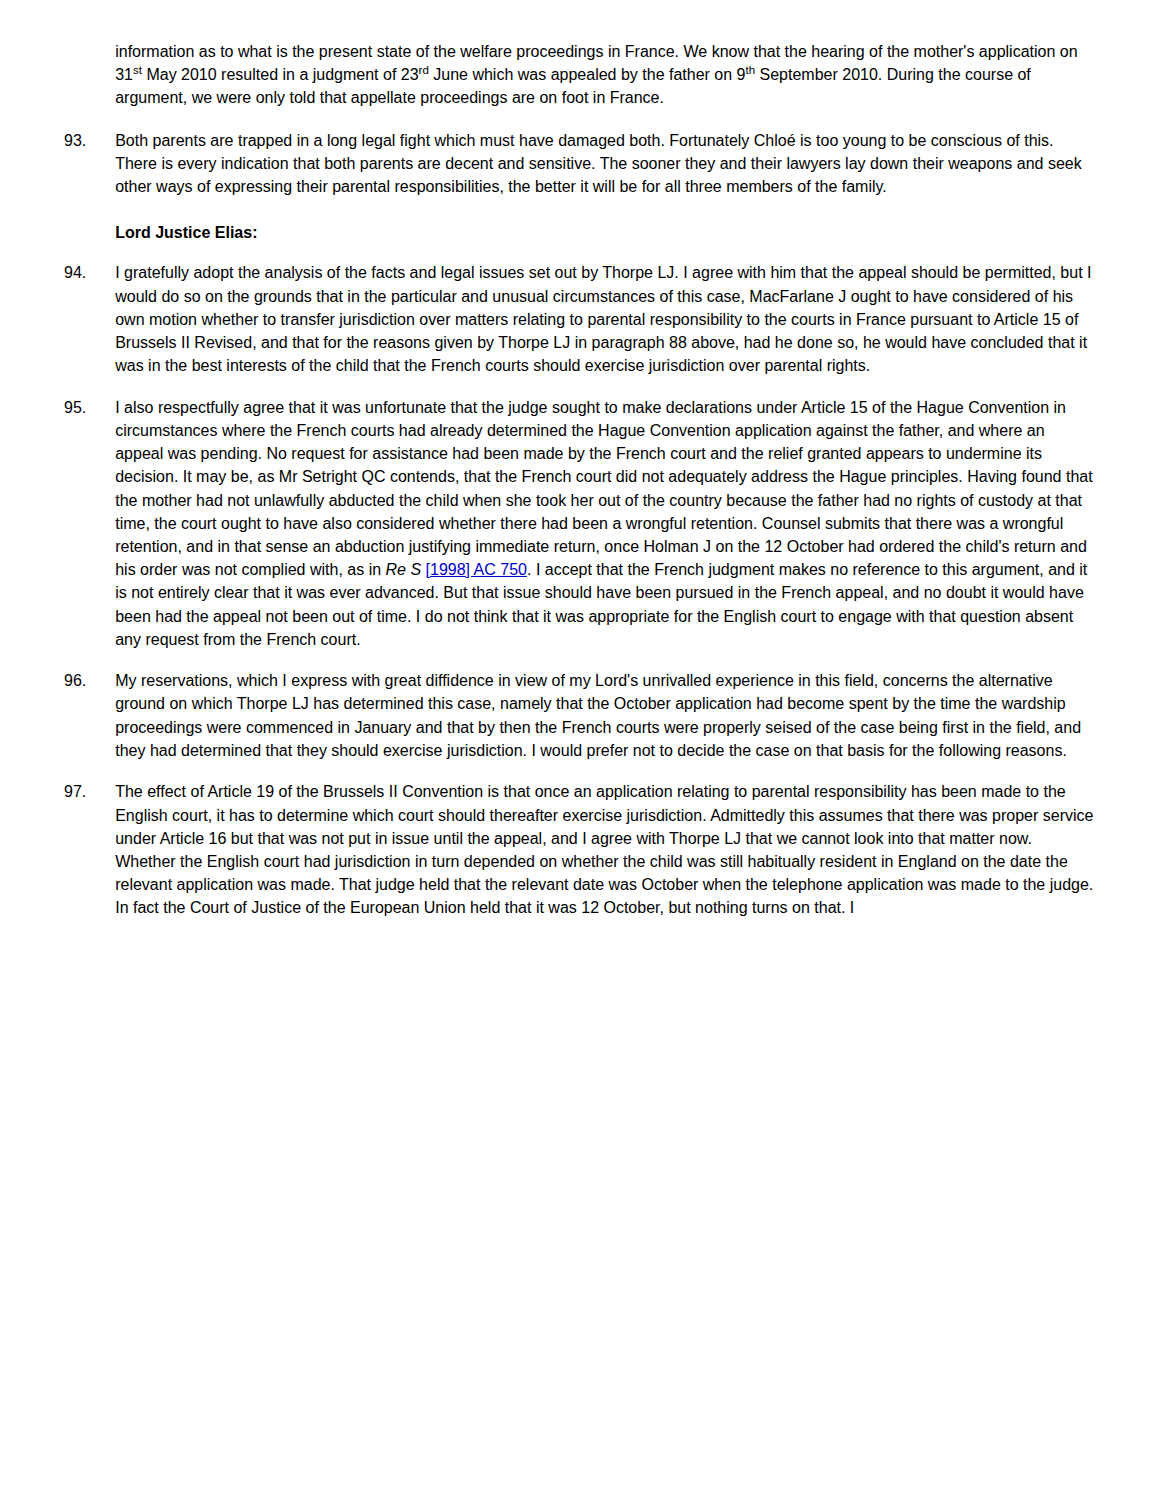information as to what is the present state of the welfare proceedings in France. We know that the hearing of the mother's application on 31st May 2010 resulted in a judgment of 23rd June which was appealed by the father on 9th September 2010. During the course of argument, we were only told that appellate proceedings are on foot in France.
93. Both parents are trapped in a long legal fight which must have damaged both. Fortunately Chloé is too young to be conscious of this. There is every indication that both parents are decent and sensitive. The sooner they and their lawyers lay down their weapons and seek other ways of expressing their parental responsibilities, the better it will be for all three members of the family.
Lord Justice Elias:
94. I gratefully adopt the analysis of the facts and legal issues set out by Thorpe LJ. I agree with him that the appeal should be permitted, but I would do so on the grounds that in the particular and unusual circumstances of this case, MacFarlane J ought to have considered of his own motion whether to transfer jurisdiction over matters relating to parental responsibility to the courts in France pursuant to Article 15 of Brussels II Revised, and that for the reasons given by Thorpe LJ in paragraph 88 above, had he done so, he would have concluded that it was in the best interests of the child that the French courts should exercise jurisdiction over parental rights.
95. I also respectfully agree that it was unfortunate that the judge sought to make declarations under Article 15 of the Hague Convention in circumstances where the French courts had already determined the Hague Convention application against the father, and where an appeal was pending. No request for assistance had been made by the French court and the relief granted appears to undermine its decision. It may be, as Mr Setright QC contends, that the French court did not adequately address the Hague principles. Having found that the mother had not unlawfully abducted the child when she took her out of the country because the father had no rights of custody at that time, the court ought to have also considered whether there had been a wrongful retention. Counsel submits that there was a wrongful retention, and in that sense an abduction justifying immediate return, once Holman J on the 12 October had ordered the child's return and his order was not complied with, as in Re S [1998] AC 750. I accept that the French judgment makes no reference to this argument, and it is not entirely clear that it was ever advanced. But that issue should have been pursued in the French appeal, and no doubt it would have been had the appeal not been out of time. I do not think that it was appropriate for the English court to engage with that question absent any request from the French court.
96. My reservations, which I express with great diffidence in view of my Lord's unrivalled experience in this field, concerns the alternative ground on which Thorpe LJ has determined this case, namely that the October application had become spent by the time the wardship proceedings were commenced in January and that by then the French courts were properly seised of the case being first in the field, and they had determined that they should exercise jurisdiction. I would prefer not to decide the case on that basis for the following reasons.
97. The effect of Article 19 of the Brussels II Convention is that once an application relating to parental responsibility has been made to the English court, it has to determine which court should thereafter exercise jurisdiction. Admittedly this assumes that there was proper service under Article 16 but that was not put in issue until the appeal, and I agree with Thorpe LJ that we cannot look into that matter now. Whether the English court had jurisdiction in turn depended on whether the child was still habitually resident in England on the date the relevant application was made. That judge held that the relevant date was October when the telephone application was made to the judge. In fact the Court of Justice of the European Union held that it was 12 October, but nothing turns on that. I